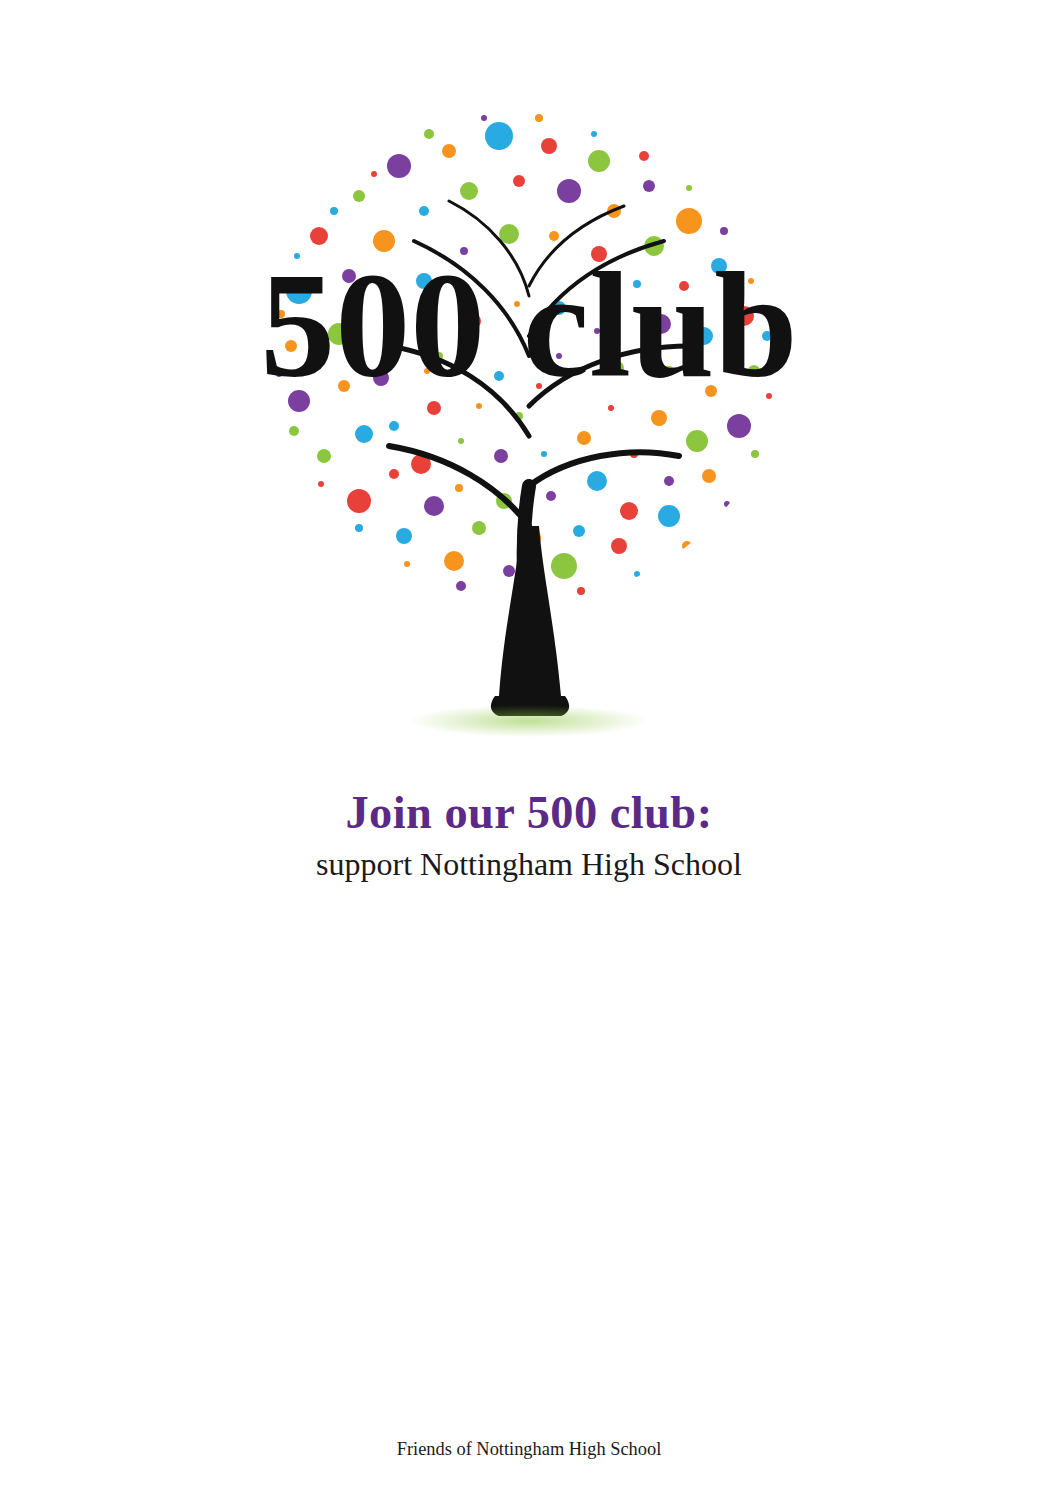500 club logo A stylised tree whose canopy is made of many small multicoloured dots, with the words “500 club” written across the canopy. 500 club
500 club — Friends of Nottingham High School
Join our 500 club:
support Nottingham High School
Friends of Nottingham High School